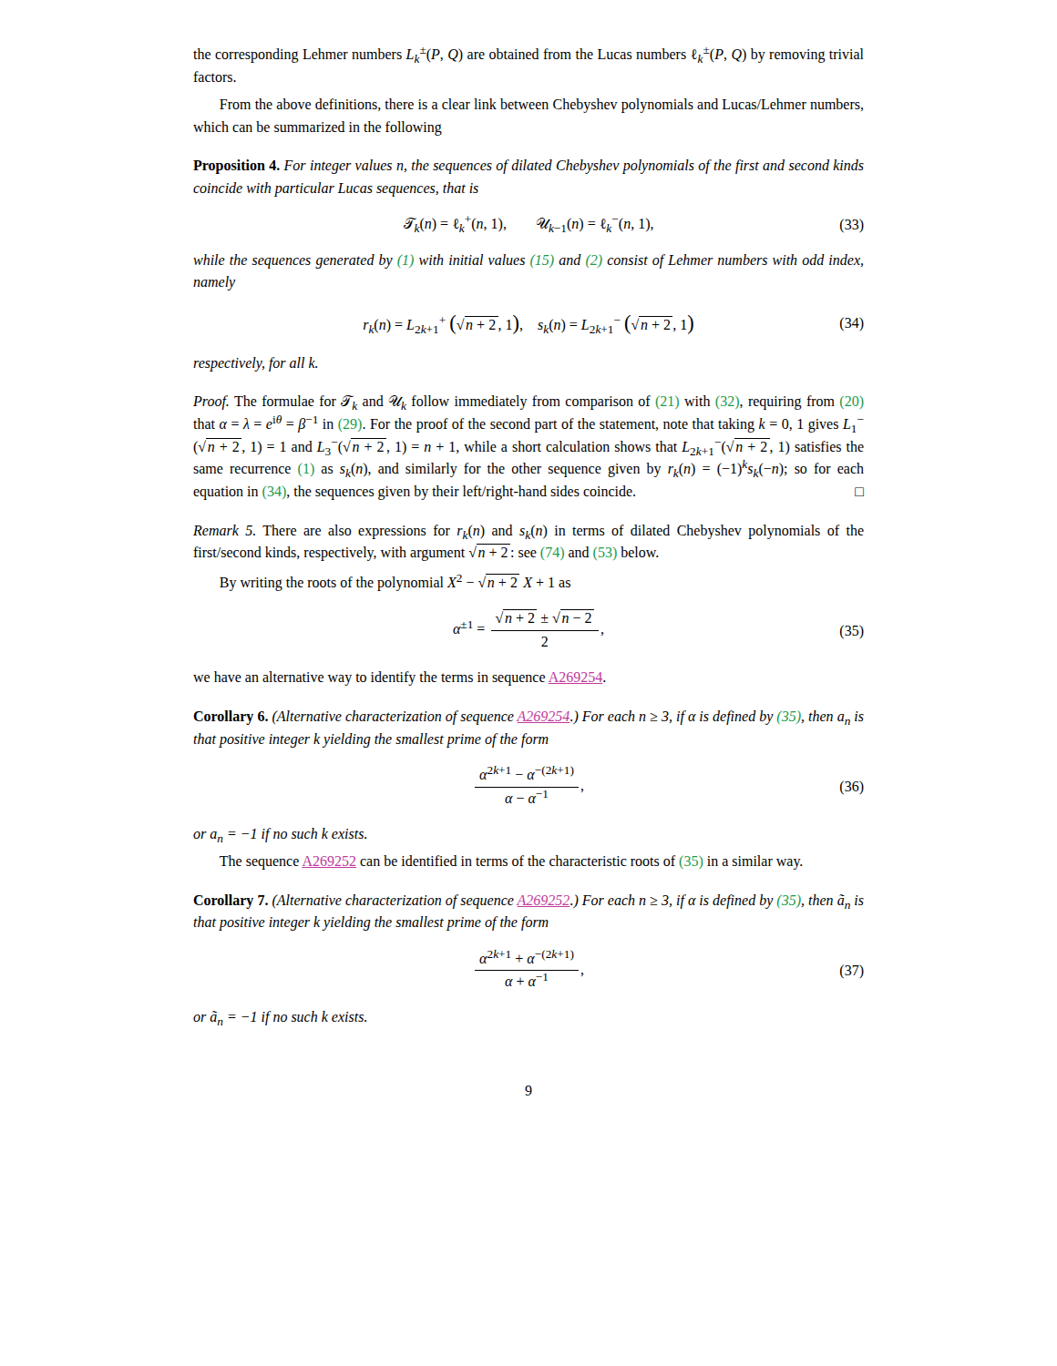the corresponding Lehmer numbers Lk±(P, Q) are obtained from the Lucas numbers ℓk±(P, Q) by removing trivial factors.
From the above definitions, there is a clear link between Chebyshev polynomials and Lucas/Lehmer numbers, which can be summarized in the following
Proposition 4. For integer values n, the sequences of dilated Chebyshev polynomials of the first and second kinds coincide with particular Lucas sequences, that is
𝒯k(n) = ℓk+(n, 1), 𝒰k−1(n) = ℓk−(n, 1), (33)
while the sequences generated by (1) with initial values (15) and (2) consist of Lehmer numbers with odd index, namely
rk(n) = L2k+1+ (√n + 2, 1), sk(n) = L2k+1− (√n + 2, 1) (34)
respectively, for all k.
Proof. The formulae for 𝒯k and 𝒰k follow immediately from comparison of (21) with (32), requiring from (20) that α = λ = eiθ = β−1 in (29). For the proof of the second part of the statement, note that taking k = 0, 1 gives L1−(√n + 2, 1) = 1 and L3−(√n + 2, 1) = n + 1, while a short calculation shows that L2k+1−(√n + 2, 1) satisfies the same recurrence (1) as sk(n), and similarly for the other sequence given by rk(n) = (−1)ksk(−n); so for each equation in (34), the sequences given by their left/right-hand sides coincide. □
Remark 5. There are also expressions for rk(n) and sk(n) in terms of dilated Chebyshev polynomials of the first/second kinds, respectively, with argument √n + 2: see (74) and (53) below.
By writing the roots of the polynomial X2 − √n + 2 X + 1 as
α±1 = √n + 2 ± √n − 22, (35)
we have an alternative way to identify the terms in sequence A269254.
Corollary 6. (Alternative characterization of sequence A269254.) For each n ≥ 3, if α is defined by (35), then an is that positive integer k yielding the smallest prime of the form
α2k+1 − α−(2k+1) α − α−1, (36)
or an = −1 if no such k exists.
The sequence A269252 can be identified in terms of the characteristic roots of (35) in a similar way.
Corollary 7. (Alternative characterization of sequence A269252.) For each n ≥ 3, if α is defined by (35), then ãn is that positive integer k yielding the smallest prime of the form
α2k+1 + α−(2k+1) α + α−1, (37)
or ãn = −1 if no such k exists.
9